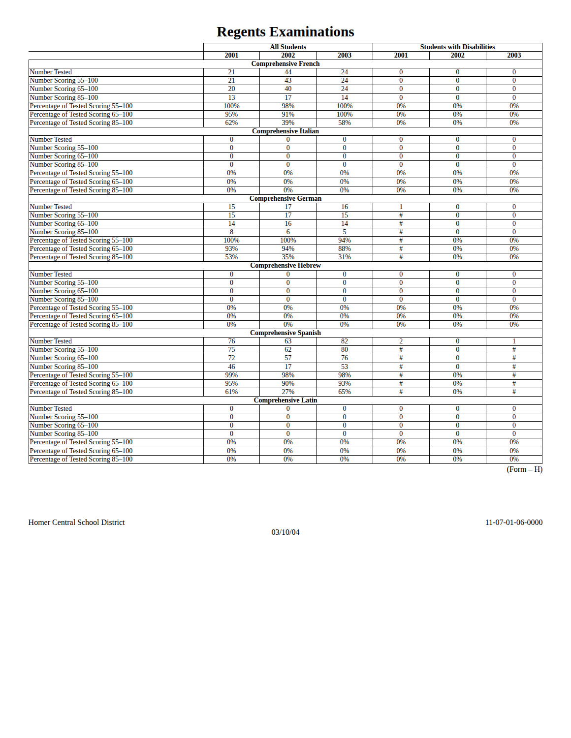Regents Examinations
| | All Students | Students with Disabilities |
| --- | --- | --- |
| | 2001 | 2002 | 2003 | 2001 | 2002 | 2003 |
| Comprehensive French |
| Number Tested | 21 | 44 | 24 | 0 | 0 | 0 |
| Number Scoring 55–100 | 21 | 43 | 24 | 0 | 0 | 0 |
| Number Scoring 65–100 | 20 | 40 | 24 | 0 | 0 | 0 |
| Number Scoring 85–100 | 13 | 17 | 14 | 0 | 0 | 0 |
| Percentage of Tested Scoring 55–100 | 100% | 98% | 100% | 0% | 0% | 0% |
| Percentage of Tested Scoring 65–100 | 95% | 91% | 100% | 0% | 0% | 0% |
| Percentage of Tested Scoring 85–100 | 62% | 39% | 58% | 0% | 0% | 0% |
| Comprehensive Italian |
| Number Tested | 0 | 0 | 0 | 0 | 0 | 0 |
| Number Scoring 55–100 | 0 | 0 | 0 | 0 | 0 | 0 |
| Number Scoring 65–100 | 0 | 0 | 0 | 0 | 0 | 0 |
| Number Scoring 85–100 | 0 | 0 | 0 | 0 | 0 | 0 |
| Percentage of Tested Scoring 55–100 | 0% | 0% | 0% | 0% | 0% | 0% |
| Percentage of Tested Scoring 65–100 | 0% | 0% | 0% | 0% | 0% | 0% |
| Percentage of Tested Scoring 85–100 | 0% | 0% | 0% | 0% | 0% | 0% |
| Comprehensive German |
| Number Tested | 15 | 17 | 16 | 1 | 0 | 0 |
| Number Scoring 55–100 | 15 | 17 | 15 | # | 0 | 0 |
| Number Scoring 65–100 | 14 | 16 | 14 | # | 0 | 0 |
| Number Scoring 85–100 | 8 | 6 | 5 | # | 0 | 0 |
| Percentage of Tested Scoring 55–100 | 100% | 100% | 94% | # | 0% | 0% |
| Percentage of Tested Scoring 65–100 | 93% | 94% | 88% | # | 0% | 0% |
| Percentage of Tested Scoring 85–100 | 53% | 35% | 31% | # | 0% | 0% |
| Comprehensive Hebrew |
| Number Tested | 0 | 0 | 0 | 0 | 0 | 0 |
| Number Scoring 55–100 | 0 | 0 | 0 | 0 | 0 | 0 |
| Number Scoring 65–100 | 0 | 0 | 0 | 0 | 0 | 0 |
| Number Scoring 85–100 | 0 | 0 | 0 | 0 | 0 | 0 |
| Percentage of Tested Scoring 55–100 | 0% | 0% | 0% | 0% | 0% | 0% |
| Percentage of Tested Scoring 65–100 | 0% | 0% | 0% | 0% | 0% | 0% |
| Percentage of Tested Scoring 85–100 | 0% | 0% | 0% | 0% | 0% | 0% |
| Comprehensive Spanish |
| Number Tested | 76 | 63 | 82 | 2 | 0 | 1 |
| Number Scoring 55–100 | 75 | 62 | 80 | # | 0 | # |
| Number Scoring 65–100 | 72 | 57 | 76 | # | 0 | # |
| Number Scoring 85–100 | 46 | 17 | 53 | # | 0 | # |
| Percentage of Tested Scoring 55–100 | 99% | 98% | 98% | # | 0% | # |
| Percentage of Tested Scoring 65–100 | 95% | 90% | 93% | # | 0% | # |
| Percentage of Tested Scoring 85–100 | 61% | 27% | 65% | # | 0% | # |
| Comprehensive Latin |
| Number Tested | 0 | 0 | 0 | 0 | 0 | 0 |
| Number Scoring 55–100 | 0 | 0 | 0 | 0 | 0 | 0 |
| Number Scoring 65–100 | 0 | 0 | 0 | 0 | 0 | 0 |
| Number Scoring 85–100 | 0 | 0 | 0 | 0 | 0 | 0 |
| Percentage of Tested Scoring 55–100 | 0% | 0% | 0% | 0% | 0% | 0% |
| Percentage of Tested Scoring 65–100 | 0% | 0% | 0% | 0% | 0% | 0% |
| Percentage of Tested Scoring 85–100 | 0% | 0% | 0% | 0% | 0% | 0% |
(Form – H)
Homer Central School District 11-07-01-06-0000
03/10/04